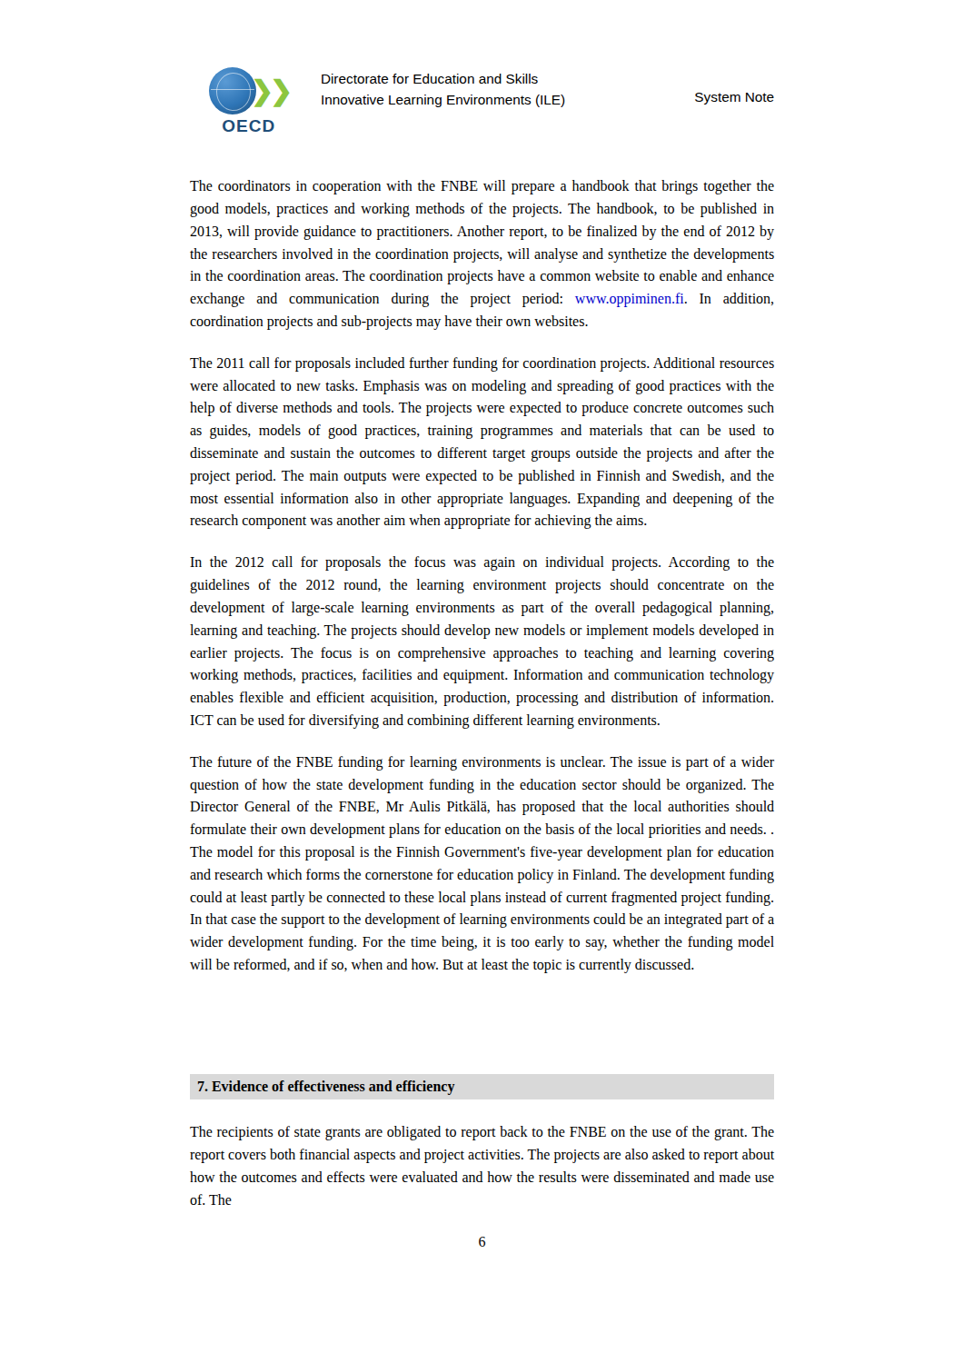❯❯
OECD
Directorate for Education and Skills
Innovative Learning Environments (ILE)
System Note
The coordinators in cooperation with the FNBE will prepare a handbook that brings together the good models, practices and working methods of the projects. The handbook, to be published in 2013, will provide guidance to practitioners. Another report, to be finalized by the end of 2012 by the researchers involved in the coordination projects, will analyse and synthetize the developments in the coordination areas. The coordination projects have a common website to enable and enhance exchange and communication during the project period: www.oppiminen.fi. In addition, coordination projects and sub-projects may have their own websites.
The 2011 call for proposals included further funding for coordination projects. Additional resources were allocated to new tasks. Emphasis was on modeling and spreading of good practices with the help of diverse methods and tools. The projects were expected to produce concrete outcomes such as guides, models of good practices, training programmes and materials that can be used to disseminate and sustain the outcomes to different target groups outside the projects and after the project period. The main outputs were expected to be published in Finnish and Swedish, and the most essential information also in other appropriate languages. Expanding and deepening of the research component was another aim when appropriate for achieving the aims.
In the 2012 call for proposals the focus was again on individual projects. According to the guidelines of the 2012 round, the learning environment projects should concentrate on the development of large-scale learning environments as part of the overall pedagogical planning, learning and teaching. The projects should develop new models or implement models developed in earlier projects. The focus is on comprehensive approaches to teaching and learning covering working methods, practices, facilities and equipment. Information and communication technology enables flexible and efficient acquisition, production, processing and distribution of information. ICT can be used for diversifying and combining different learning environments.
The future of the FNBE funding for learning environments is unclear. The issue is part of a wider question of how the state development funding in the education sector should be organized. The Director General of the FNBE, Mr Aulis Pitkälä, has proposed that the local authorities should formulate their own development plans for education on the basis of the local priorities and needs. . The model for this proposal is the Finnish Government's five-year development plan for education and research which forms the cornerstone for education policy in Finland. The development funding could at least partly be connected to these local plans instead of current fragmented project funding. In that case the support to the development of learning environments could be an integrated part of a wider development funding. For the time being, it is too early to say, whether the funding model will be reformed, and if so, when and how. But at least the topic is currently discussed.
7. Evidence of effectiveness and efficiency
The recipients of state grants are obligated to report back to the FNBE on the use of the grant. The report covers both financial aspects and project activities. The projects are also asked to report about how the outcomes and effects were evaluated and how the results were disseminated and made use of. The
6